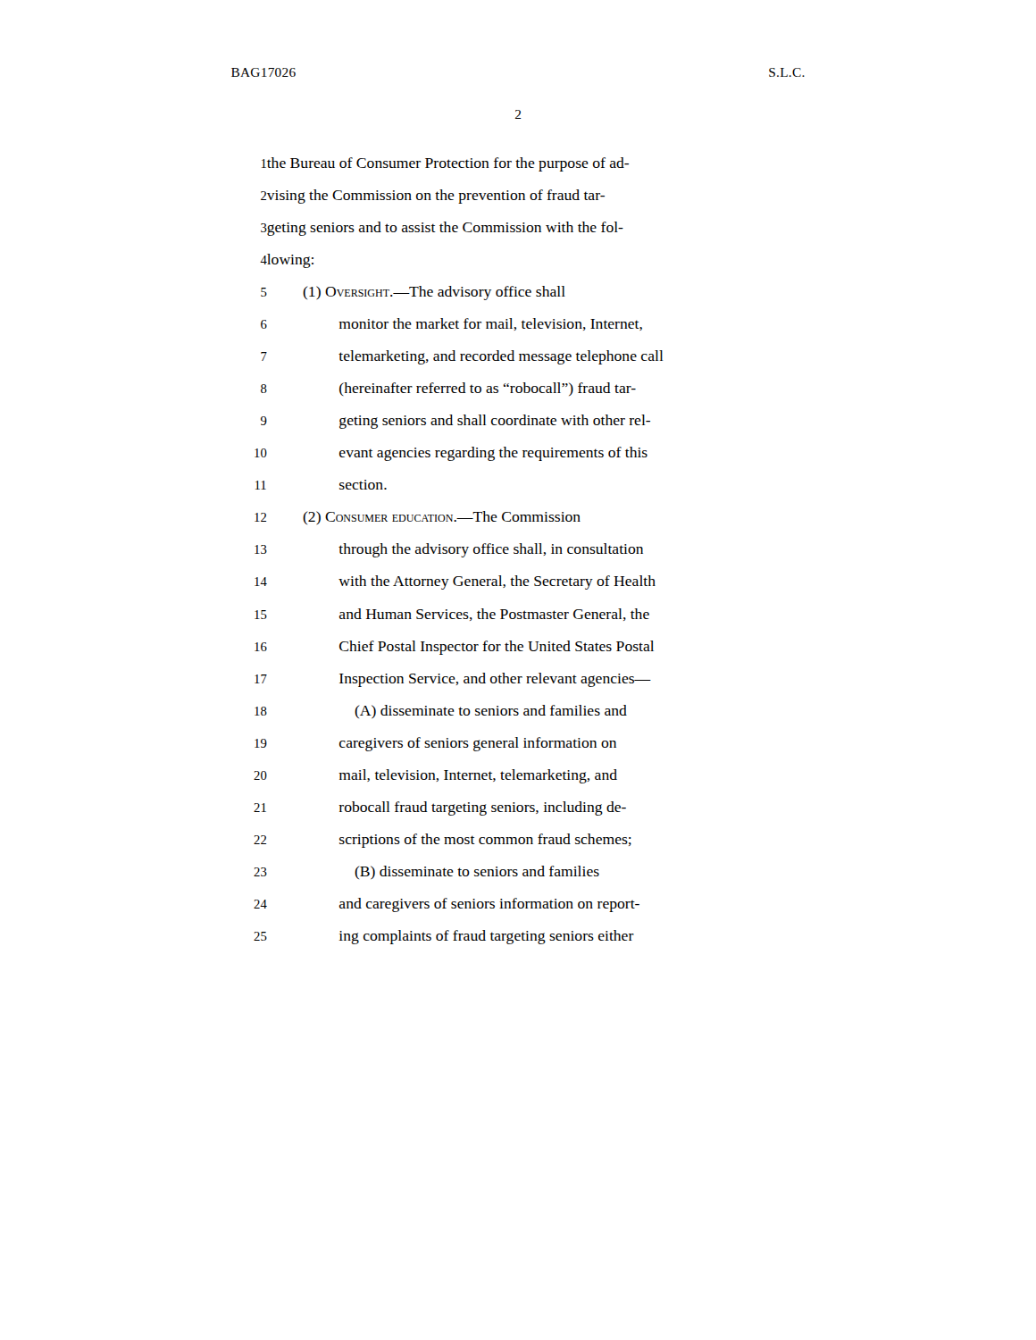BAG17026 S.L.C.
2
| 1 | the Bureau of Consumer Protection for the purpose of ad- |
| 2 | vising the Commission on the prevention of fraud tar- |
| 3 | geting seniors and to assist the Commission with the fol- |
| 4 | lowing: |
| 5 | (1) Oversight. —The advisory office shall |
| 6 | monitor the market for mail, television, Internet, |
| 7 | telemarketing, and recorded message telephone call |
| 8 | (hereinafter referred to as “robocall”) fraud tar- |
| 9 | geting seniors and shall coordinate with other rel- |
| 10 | evant agencies regarding the requirements of this |
| 11 | section. |
| 12 | (2) Consumer education. —The Commission |
| 13 | through the advisory office shall, in consultation |
| 14 | with the Attorney General, the Secretary of Health |
| 15 | and Human Services, the Postmaster General, the |
| 16 | Chief Postal Inspector for the United States Postal |
| 17 | Inspection Service, and other relevant agencies— |
| 18 | (A) disseminate to seniors and families and |
| 19 | caregivers of seniors general information on |
| 20 | mail, television, Internet, telemarketing, and |
| 21 | robocall fraud targeting seniors, including de- |
| 22 | scriptions of the most common fraud schemes; |
| 23 | (B) disseminate to seniors and families |
| 24 | and caregivers of seniors information on report- |
| 25 | ing complaints of fraud targeting seniors either |